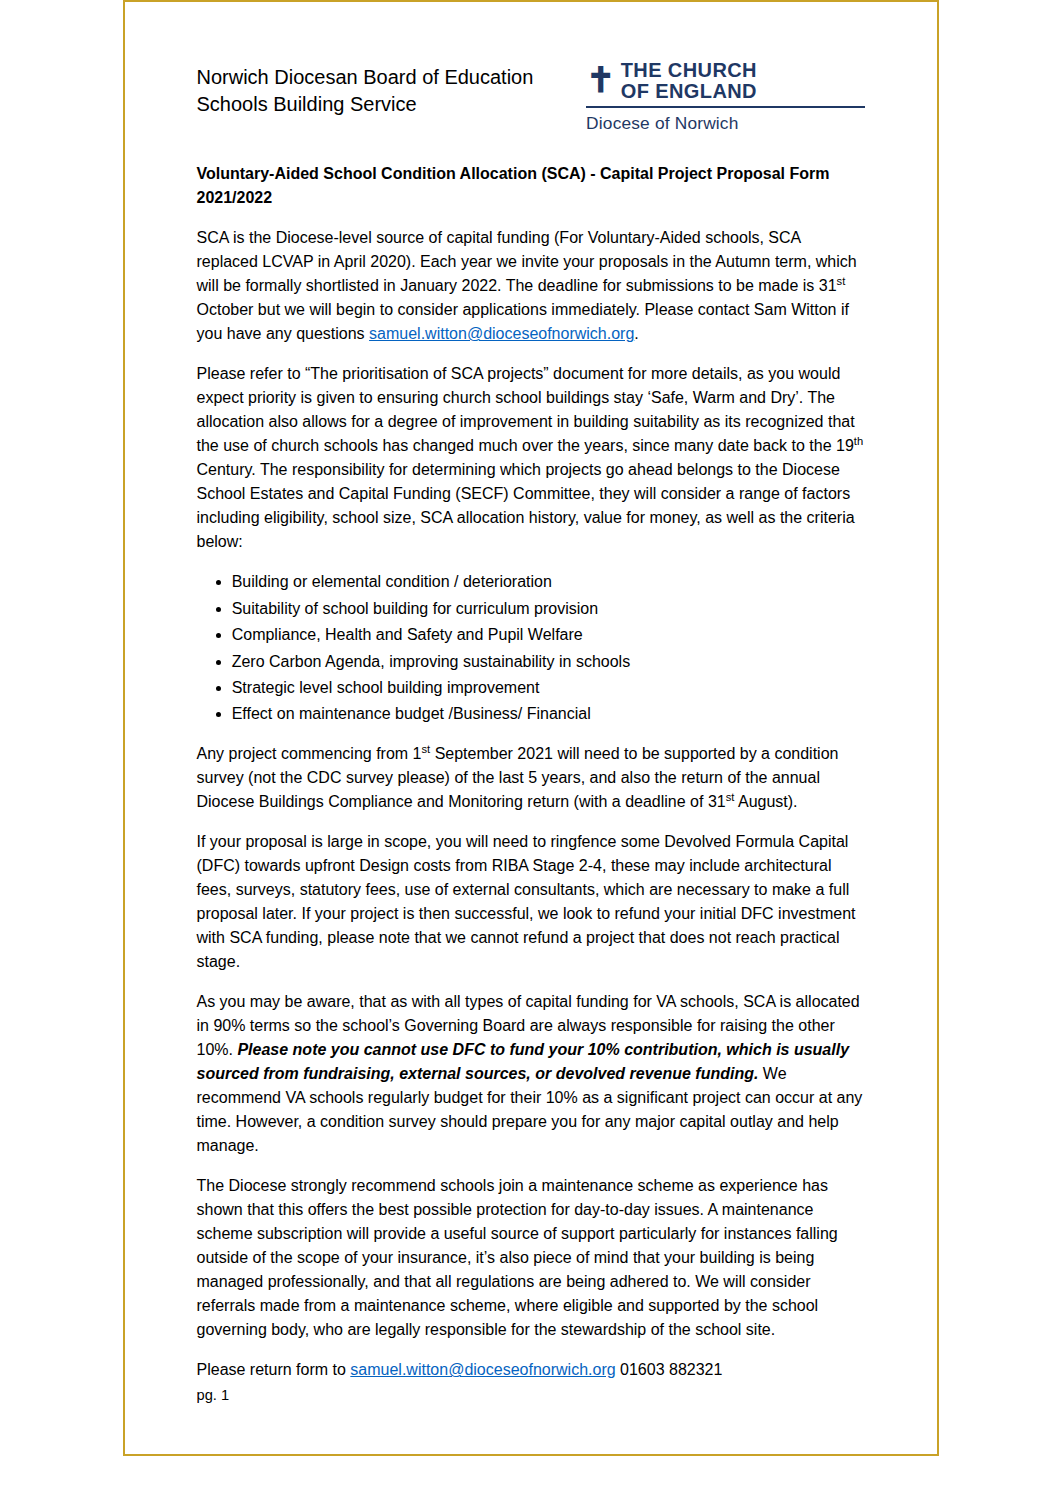Norwich Diocesan Board of Education
Schools Building Service
✝ THE CHURCH
OF ENGLAND
Diocese of Norwich
Voluntary-Aided School Condition Allocation (SCA) - Capital Project Proposal Form 2021/2022
SCA is the Diocese-level source of capital funding (For Voluntary-Aided schools, SCA replaced LCVAP in April 2020). Each year we invite your proposals in the Autumn term, which will be formally shortlisted in January 2022. The deadline for submissions to be made is 31st October but we will begin to consider applications immediately. Please contact Sam Witton if you have any questions samuel.witton@dioceseofnorwich.org.
Please refer to “The prioritisation of SCA projects” document for more details, as you would expect priority is given to ensuring church school buildings stay ‘Safe, Warm and Dry’. The allocation also allows for a degree of improvement in building suitability as its recognized that the use of church schools has changed much over the years, since many date back to the 19th Century. The responsibility for determining which projects go ahead belongs to the Diocese School Estates and Capital Funding (SECF) Committee, they will consider a range of factors including eligibility, school size, SCA allocation history, value for money, as well as the criteria below:
Building or elemental condition / deterioration
Suitability of school building for curriculum provision
Compliance, Health and Safety and Pupil Welfare
Zero Carbon Agenda, improving sustainability in schools
Strategic level school building improvement
Effect on maintenance budget /Business/ Financial
Any project commencing from 1st September 2021 will need to be supported by a condition survey (not the CDC survey please) of the last 5 years, and also the return of the annual Diocese Buildings Compliance and Monitoring return (with a deadline of 31st August).
If your proposal is large in scope, you will need to ringfence some Devolved Formula Capital (DFC) towards upfront Design costs from RIBA Stage 2-4, these may include architectural fees, surveys, statutory fees, use of external consultants, which are necessary to make a full proposal later. If your project is then successful, we look to refund your initial DFC investment with SCA funding, please note that we cannot refund a project that does not reach practical stage.
As you may be aware, that as with all types of capital funding for VA schools, SCA is allocated in 90% terms so the school’s Governing Board are always responsible for raising the other 10%. Please note you cannot use DFC to fund your 10% contribution, which is usually sourced from fundraising, external sources, or devolved revenue funding. We recommend VA schools regularly budget for their 10% as a significant project can occur at any time. However, a condition survey should prepare you for any major capital outlay and help manage.
The Diocese strongly recommend schools join a maintenance scheme as experience has shown that this offers the best possible protection for day-to-day issues. A maintenance scheme subscription will provide a useful source of support particularly for instances falling outside of the scope of your insurance, it’s also piece of mind that your building is being managed professionally, and that all regulations are being adhered to. We will consider referrals made from a maintenance scheme, where eligible and supported by the school governing body, who are legally responsible for the stewardship of the school site.
Please return form to samuel.witton@dioceseofnorwich.org 01603 882321
pg. 1